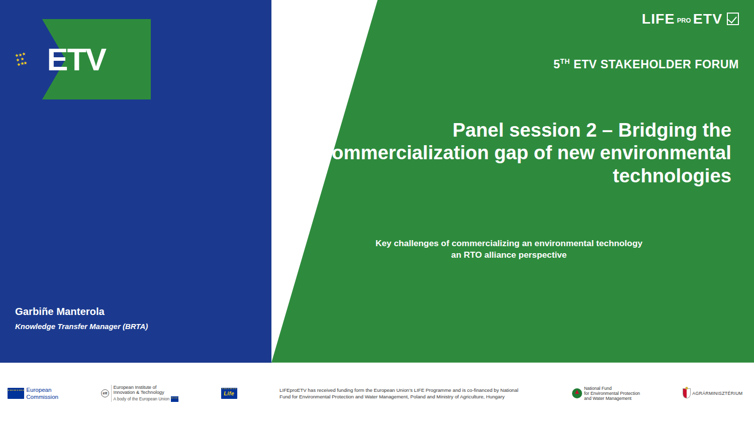★★★
★ ★
★★★
ETV
LIFE PRO ETV
5TH ETV STAKEHOLDER FORUM
Panel session 2 – Bridging the commercialization gap of new environmental technologies
Key challenges of commercializing an environmental technology
an RTO alliance perspective
Garbiñe Manterola
Knowledge Transfer Manager (BRTA)
EuropeanCommission
eit European Institute of
Innovation & Technology A body of the European Union
Life
LIFEproETV has received funding form the European Union’s LIFE Programme and is co-financed by National Fund for Environmental Protection and Water Management, Poland and Ministry of Agriculture, Hungary
National Fund
for Environmental Protection
and Water Management
AGRÁRMINISZTÉRIUM